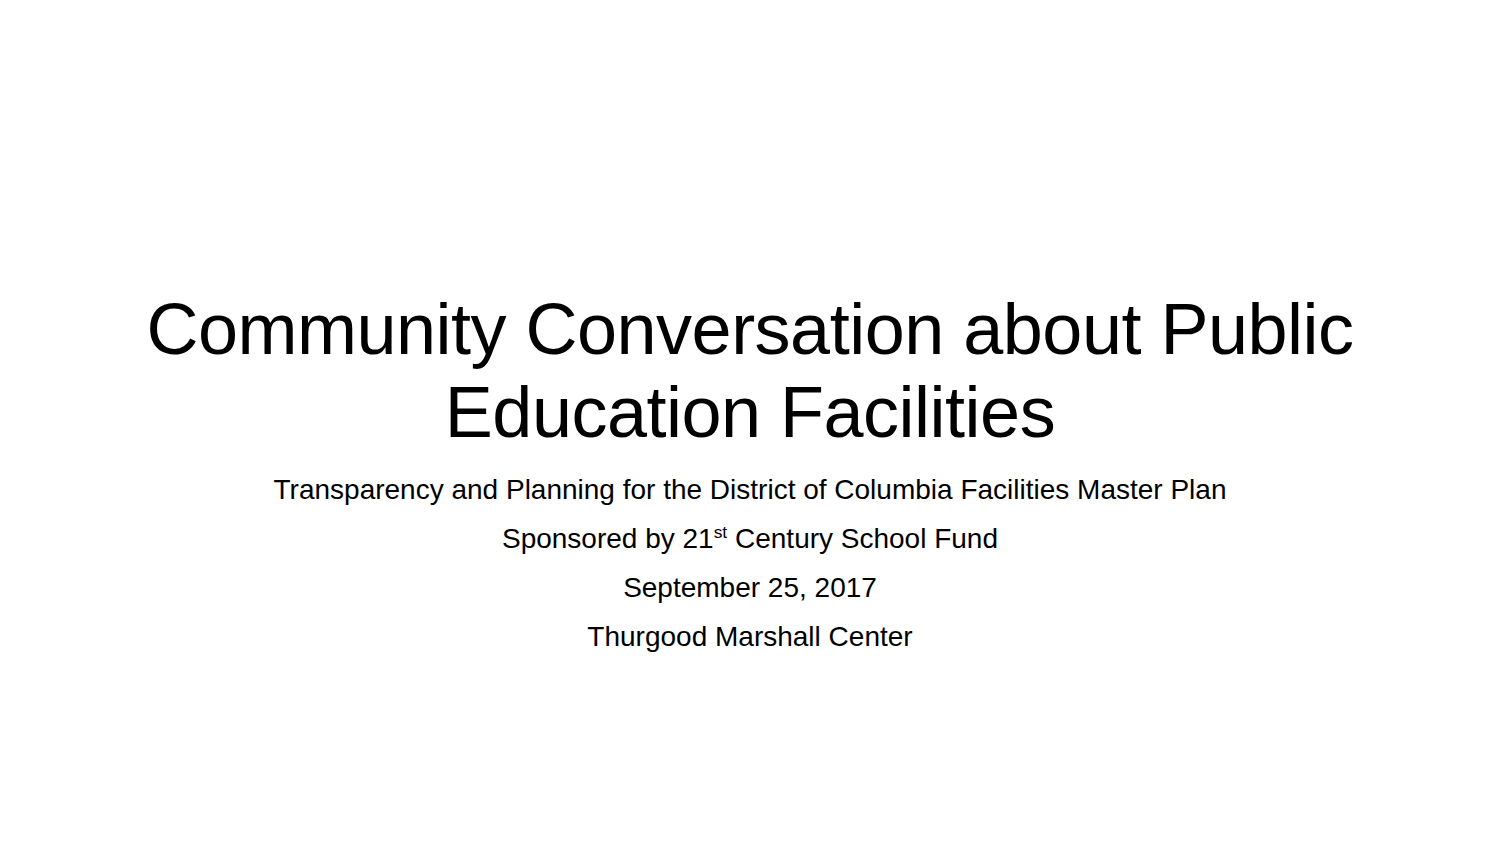Community Conversation about Public Education Facilities
Transparency and Planning for the District of Columbia Facilities Master Plan
Sponsored by 21st Century School Fund
September 25, 2017
Thurgood Marshall Center